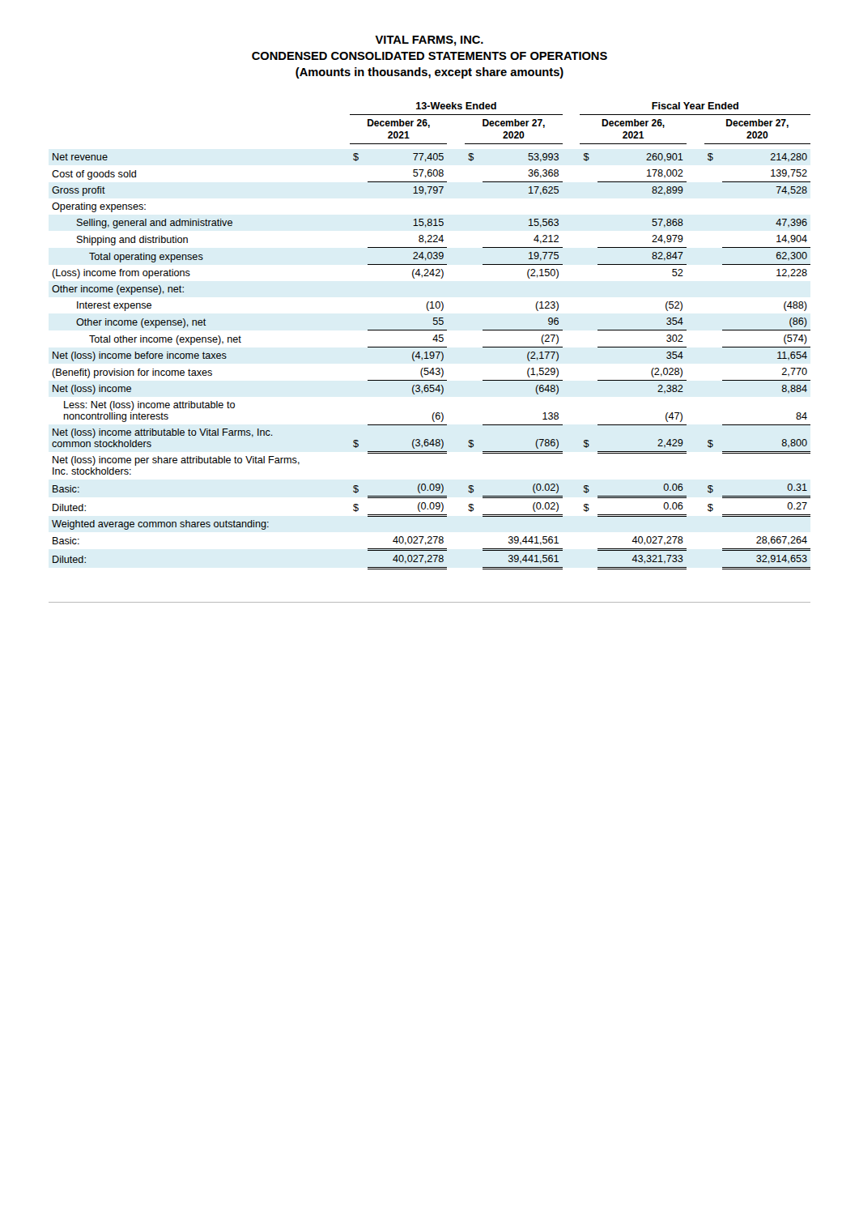VITAL FARMS, INC.
CONDENSED CONSOLIDATED STATEMENTS OF OPERATIONS
(Amounts in thousands, except share amounts)
| | 13-Weeks Ended | | Fiscal Year Ended |
| | December 26, 2021 | | December 27, 2020 | | December 26, 2021 | | December 27, 2020 |
| Net revenue | $ | 77,405 | | $ | 53,993 | | $ | 260,901 | | $ | 214,280 |
| Cost of goods sold | | 57,608 | | | 36,368 | | | 178,002 | | | 139,752 |
| Gross profit | | 19,797 | | | 17,625 | | | 82,899 | | | 74,528 |
| Operating expenses: | | | | | | | | | | | |
| Selling, general and administrative | | 15,815 | | | 15,563 | | | 57,868 | | | 47,396 |
| Shipping and distribution | | 8,224 | | | 4,212 | | | 24,979 | | | 14,904 |
| Total operating expenses | | 24,039 | | | 19,775 | | | 82,847 | | | 62,300 |
| (Loss) income from operations | | (4,242) | | | (2,150) | | | 52 | | | 12,228 |
| Other income (expense), net: | | | | | | | | | | | |
| Interest expense | | (10) | | | (123) | | | (52) | | | (488) |
| Other income (expense), net | | 55 | | | 96 | | | 354 | | | (86) |
| Total other income (expense), net | | 45 | | | (27) | | | 302 | | | (574) |
| Net (loss) income before income taxes | | (4,197) | | | (2,177) | | | 354 | | | 11,654 |
| (Benefit) provision for income taxes | | (543) | | | (1,529) | | | (2,028) | | | 2,770 |
| Net (loss) income | | (3,654) | | | (648) | | | 2,382 | | | 8,884 |
| Less: Net (loss) income attributable to noncontrolling interests | | (6) | | | 138 | | | (47) | | | 84 |
| Net (loss) income attributable to Vital Farms, Inc. common stockholders | $ | (3,648) | | $ | (786) | | $ | 2,429 | | $ | 8,800 |
| Net (loss) income per share attributable to Vital Farms, Inc. stockholders: | | | | | | | | | | | |
| Basic: | $ | (0.09) | | $ | (0.02) | | $ | 0.06 | | $ | 0.31 |
| Diluted: | $ | (0.09) | | $ | (0.02) | | $ | 0.06 | | $ | 0.27 |
| Weighted average common shares outstanding: | | | | | | | | | | | |
| Basic: | | 40,027,278 | | | 39,441,561 | | | 40,027,278 | | | 28,667,264 |
| Diluted: | | 40,027,278 | | | 39,441,561 | | | 43,321,733 | | | 32,914,653 |